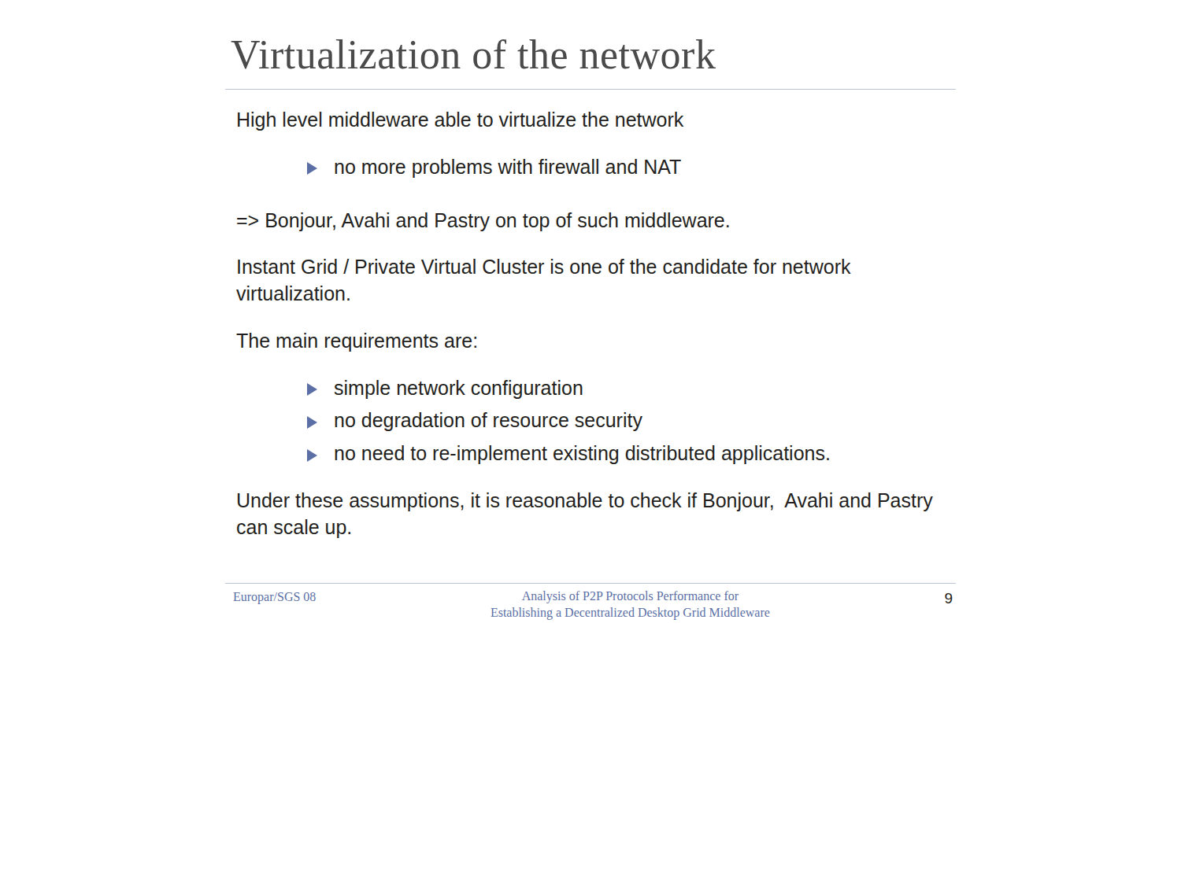Virtualization of the network
High level middleware able to virtualize the network
no more problems with firewall and NAT
=> Bonjour, Avahi and Pastry on top of such middleware.
Instant Grid / Private Virtual Cluster is one of the candidate for network virtualization.
The main requirements are:
simple network configuration
no degradation of resource security
no need to re-implement existing distributed applications.
Under these assumptions, it is reasonable to check if Bonjour, Avahi and Pastry can scale up.
Europar/SGS 08
Analysis of P2P Protocols Performance for
Establishing a Decentralized Desktop Grid Middleware
9